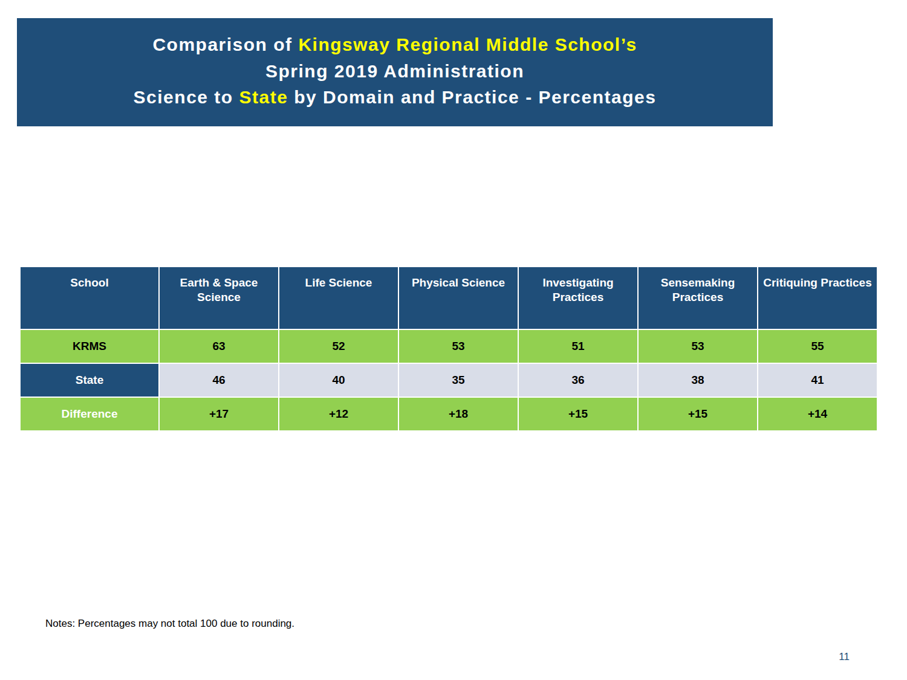Comparison of Kingsway Regional Middle School’s
Spring 2019 Administration
Science to State by Domain and Practice - Percentages
| School | Earth & Space Science | Life Science | Physical Science | Investigating Practices | Sensemaking Practices | Critiquing Practices |
| --- | --- | --- | --- | --- | --- | --- |
| KRMS | 63 | 52 | 53 | 51 | 53 | 55 |
| State | 46 | 40 | 35 | 36 | 38 | 41 |
| Difference | +17 | +12 | +18 | +15 | +15 | +14 |
Notes: Percentages may not total 100 due to rounding.
11